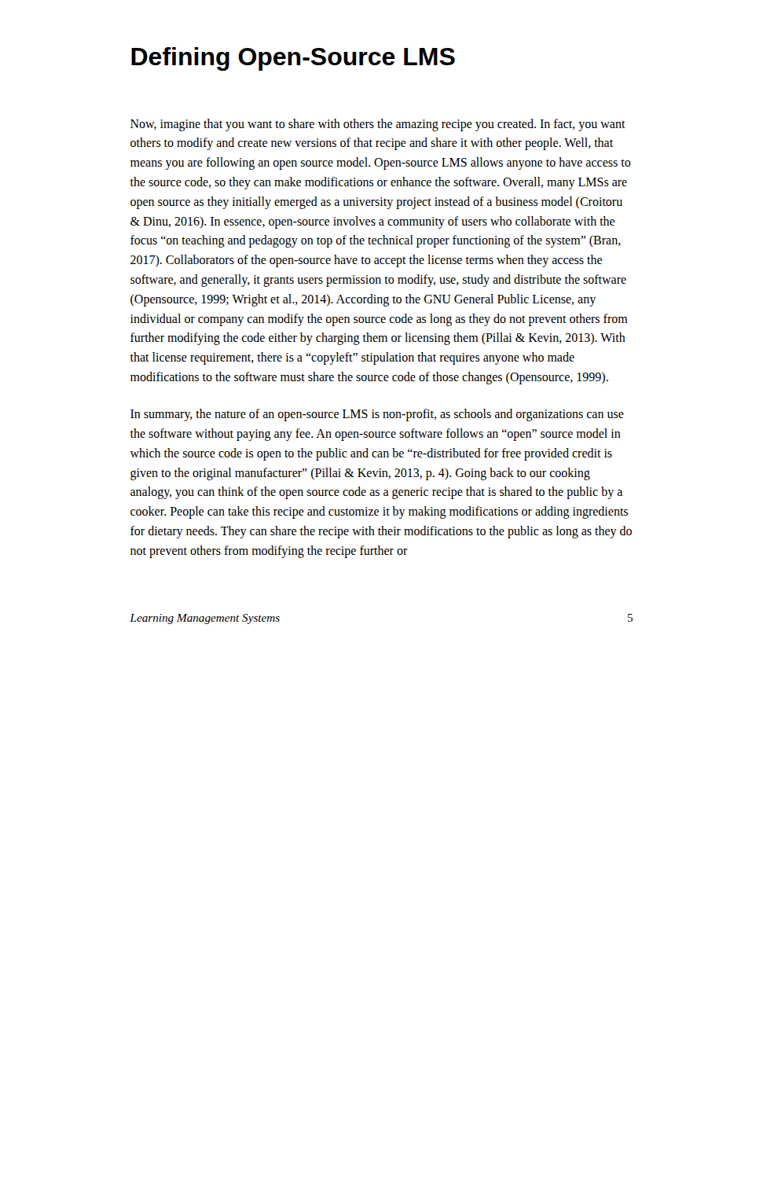Defining Open-Source LMS
Now, imagine that you want to share with others the amazing recipe you created. In fact, you want others to modify and create new versions of that recipe and share it with other people. Well, that means you are following an open source model. Open-source LMS allows anyone to have access to the source code, so they can make modifications or enhance the software. Overall, many LMSs are open source as they initially emerged as a university project instead of a business model (Croitoru & Dinu, 2016). In essence, open-source involves a community of users who collaborate with the focus “on teaching and pedagogy on top of the technical proper functioning of the system” (Bran, 2017). Collaborators of the open-source have to accept the license terms when they access the software, and generally, it grants users permission to modify, use, study and distribute the software (Opensource, 1999; Wright et al., 2014). According to the GNU General Public License, any individual or company can modify the open source code as long as they do not prevent others from further modifying the code either by charging them or licensing them (Pillai & Kevin, 2013). With that license requirement, there is a “copyleft” stipulation that requires anyone who made modifications to the software must share the source code of those changes (Opensource, 1999).
In summary, the nature of an open-source LMS is non-profit, as schools and organizations can use the software without paying any fee. An open-source software follows an “open” source model in which the source code is open to the public and can be “re-distributed for free provided credit is given to the original manufacturer” (Pillai & Kevin, 2013, p. 4). Going back to our cooking analogy, you can think of the open source code as a generic recipe that is shared to the public by a cooker. People can take this recipe and customize it by making modifications or adding ingredients for dietary needs. They can share the recipe with their modifications to the public as long as they do not prevent others from modifying the recipe further or
Learning Management Systems 5